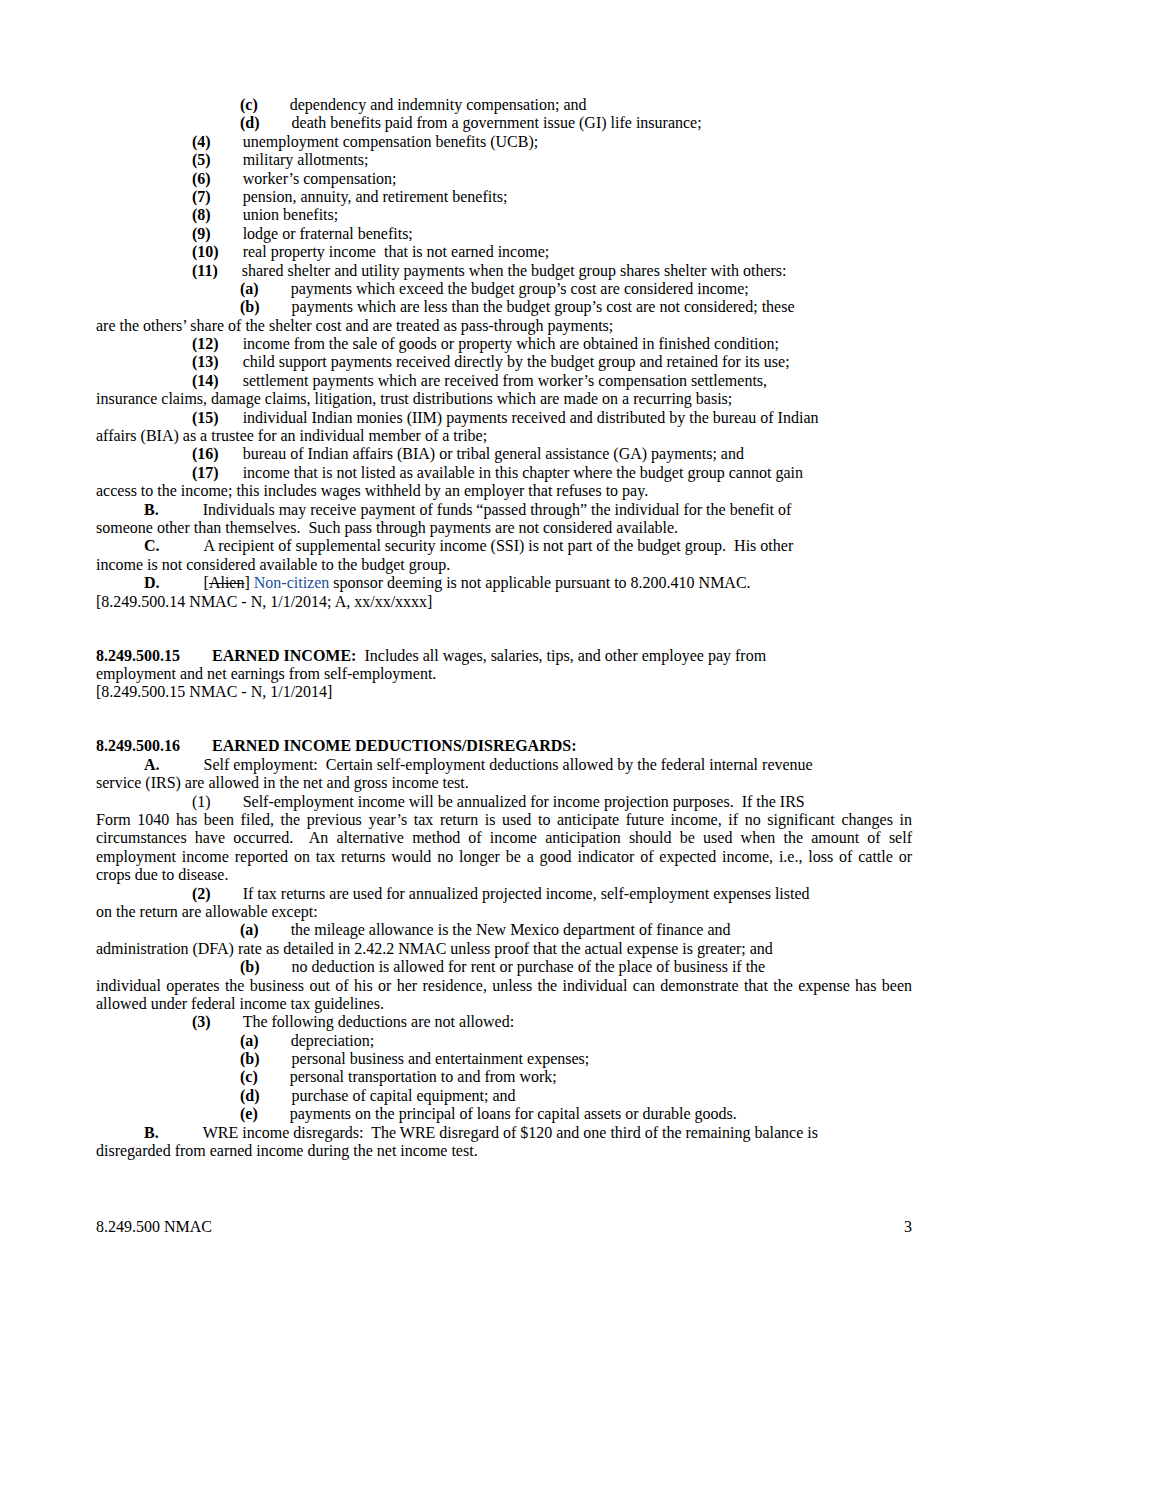(c) dependency and indemnity compensation; and
(d) death benefits paid from a government issue (GI) life insurance;
(4) unemployment compensation benefits (UCB);
(5) military allotments;
(6) worker’s compensation;
(7) pension, annuity, and retirement benefits;
(8) union benefits;
(9) lodge or fraternal benefits;
(10) real property income that is not earned income;
(11) shared shelter and utility payments when the budget group shares shelter with others:
(a) payments which exceed the budget group’s cost are considered income;
(b) payments which are less than the budget group’s cost are not considered; these
are the others’ share of the shelter cost and are treated as pass-through payments;
(12) income from the sale of goods or property which are obtained in finished condition;
(13) child support payments received directly by the budget group and retained for its use;
(14) settlement payments which are received from worker’s compensation settlements,
insurance claims, damage claims, litigation, trust distributions which are made on a recurring basis;
(15) individual Indian monies (IIM) payments received and distributed by the bureau of Indian
affairs (BIA) as a trustee for an individual member of a tribe;
(16) bureau of Indian affairs (BIA) or tribal general assistance (GA) payments; and
(17) income that is not listed as available in this chapter where the budget group cannot gain
access to the income; this includes wages withheld by an employer that refuses to pay.
B. Individuals may receive payment of funds “passed through” the individual for the benefit of
someone other than themselves. Such pass through payments are not considered available.
C. A recipient of supplemental security income (SSI) is not part of the budget group. His other
income is not considered available to the budget group.
D. [Alien] Non-citizen sponsor deeming is not applicable pursuant to 8.200.410 NMAC.
[8.249.500.14 NMAC - N, 1/1/2014; A, xx/xx/xxxx]
8.249.500.15 EARNED INCOME: Includes all wages, salaries, tips, and other employee pay from
employment and net earnings from self-employment.
[8.249.500.15 NMAC - N, 1/1/2014]
8.249.500.16 EARNED INCOME DEDUCTIONS/DISREGARDS:
A. Self employment: Certain self-employment deductions allowed by the federal internal revenue
service (IRS) are allowed in the net and gross income test.
(1) Self-employment income will be annualized for income projection purposes. If the IRS
Form 1040 has been filed, the previous year’s tax return is used to anticipate future income, if no significant changes in circumstances have occurred. An alternative method of income anticipation should be used when the amount of self employment income reported on tax returns would no longer be a good indicator of expected income, i.e., loss of cattle or crops due to disease.
(2) If tax returns are used for annualized projected income, self-employment expenses listed
on the return are allowable except:
(a) the mileage allowance is the New Mexico department of finance and
administration (DFA) rate as detailed in 2.42.2 NMAC unless proof that the actual expense is greater; and
(b) no deduction is allowed for rent or purchase of the place of business if the
individual operates the business out of his or her residence, unless the individual can demonstrate that the expense has been allowed under federal income tax guidelines.
(3) The following deductions are not allowed:
(a) depreciation;
(b) personal business and entertainment expenses;
(c) personal transportation to and from work;
(d) purchase of capital equipment; and
(e) payments on the principal of loans for capital assets or durable goods.
B. WRE income disregards: The WRE disregard of $120 and one third of the remaining balance is
disregarded from earned income during the net income test.
8.249.500 NMAC 3